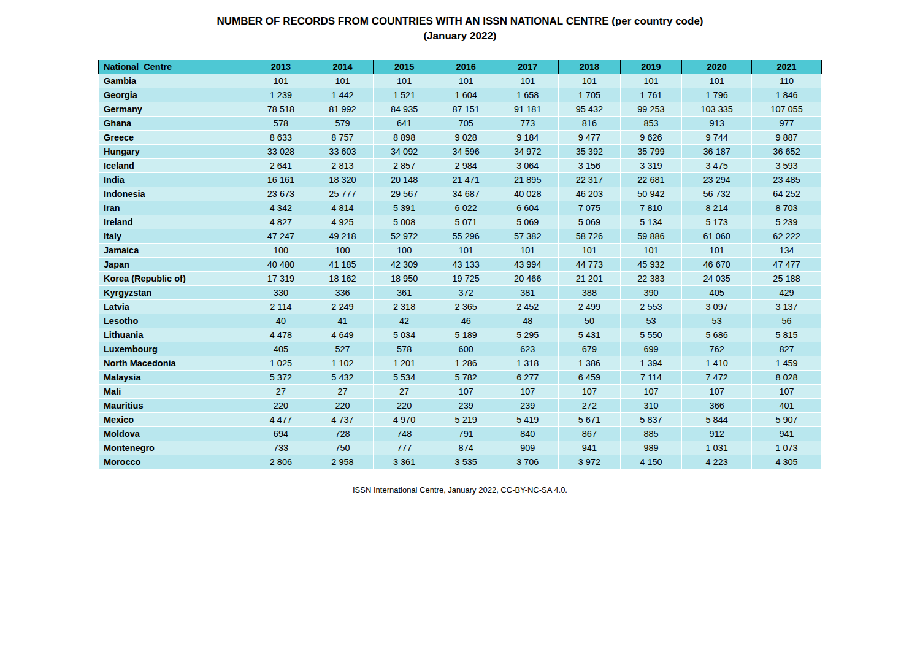NUMBER OF RECORDS FROM COUNTRIES WITH AN ISSN NATIONAL CENTRE (per country code)
(January 2022)
ISSN International Centre, January 2022, CC-BY-NC-SA 4.0.
| National Centre | 2013 | 2014 | 2015 | 2016 | 2017 | 2018 | 2019 | 2020 | 2021 |
| --- | --- | --- | --- | --- | --- | --- | --- | --- | --- |
| Gambia | 101 | 101 | 101 | 101 | 101 | 101 | 101 | 101 | 110 |
| Georgia | 1 239 | 1 442 | 1 521 | 1 604 | 1 658 | 1 705 | 1 761 | 1 796 | 1 846 |
| Germany | 78 518 | 81 992 | 84 935 | 87 151 | 91 181 | 95 432 | 99 253 | 103 335 | 107 055 |
| Ghana | 578 | 579 | 641 | 705 | 773 | 816 | 853 | 913 | 977 |
| Greece | 8 633 | 8 757 | 8 898 | 9 028 | 9 184 | 9 477 | 9 626 | 9 744 | 9 887 |
| Hungary | 33 028 | 33 603 | 34 092 | 34 596 | 34 972 | 35 392 | 35 799 | 36 187 | 36 652 |
| Iceland | 2 641 | 2 813 | 2 857 | 2 984 | 3 064 | 3 156 | 3 319 | 3 475 | 3 593 |
| India | 16 161 | 18 320 | 20 148 | 21 471 | 21 895 | 22 317 | 22 681 | 23 294 | 23 485 |
| Indonesia | 23 673 | 25 777 | 29 567 | 34 687 | 40 028 | 46 203 | 50 942 | 56 732 | 64 252 |
| Iran | 4 342 | 4 814 | 5 391 | 6 022 | 6 604 | 7 075 | 7 810 | 8 214 | 8 703 |
| Ireland | 4 827 | 4 925 | 5 008 | 5 071 | 5 069 | 5 069 | 5 134 | 5 173 | 5 239 |
| Italy | 47 247 | 49 218 | 52 972 | 55 296 | 57 382 | 58 726 | 59 886 | 61 060 | 62 222 |
| Jamaica | 100 | 100 | 100 | 101 | 101 | 101 | 101 | 101 | 134 |
| Japan | 40 480 | 41 185 | 42 309 | 43 133 | 43 994 | 44 773 | 45 932 | 46 670 | 47 477 |
| Korea (Republic of) | 17 319 | 18 162 | 18 950 | 19 725 | 20 466 | 21 201 | 22 383 | 24 035 | 25 188 |
| Kyrgyzstan | 330 | 336 | 361 | 372 | 381 | 388 | 390 | 405 | 429 |
| Latvia | 2 114 | 2 249 | 2 318 | 2 365 | 2 452 | 2 499 | 2 553 | 3 097 | 3 137 |
| Lesotho | 40 | 41 | 42 | 46 | 48 | 50 | 53 | 53 | 56 |
| Lithuania | 4 478 | 4 649 | 5 034 | 5 189 | 5 295 | 5 431 | 5 550 | 5 686 | 5 815 |
| Luxembourg | 405 | 527 | 578 | 600 | 623 | 679 | 699 | 762 | 827 |
| North Macedonia | 1 025 | 1 102 | 1 201 | 1 286 | 1 318 | 1 386 | 1 394 | 1 410 | 1 459 |
| Malaysia | 5 372 | 5 432 | 5 534 | 5 782 | 6 277 | 6 459 | 7 114 | 7 472 | 8 028 |
| Mali | 27 | 27 | 27 | 107 | 107 | 107 | 107 | 107 | 107 |
| Mauritius | 220 | 220 | 220 | 239 | 239 | 272 | 310 | 366 | 401 |
| Mexico | 4 477 | 4 737 | 4 970 | 5 219 | 5 419 | 5 671 | 5 837 | 5 844 | 5 907 |
| Moldova | 694 | 728 | 748 | 791 | 840 | 867 | 885 | 912 | 941 |
| Montenegro | 733 | 750 | 777 | 874 | 909 | 941 | 989 | 1 031 | 1 073 |
| Morocco | 2 806 | 2 958 | 3 361 | 3 535 | 3 706 | 3 972 | 4 150 | 4 223 | 4 305 |